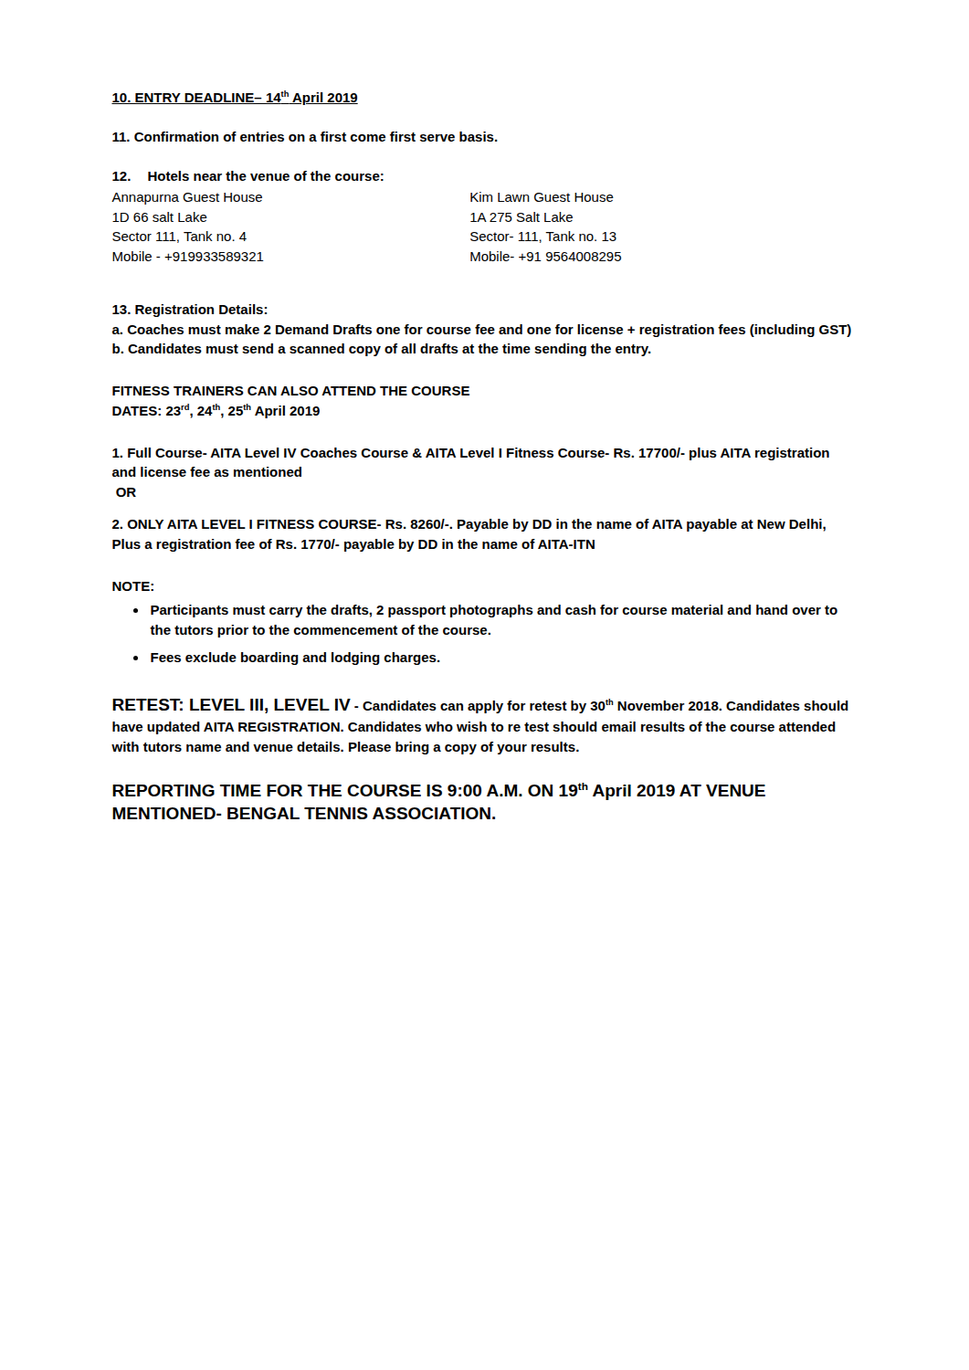10. ENTRY DEADLINE– 14th April 2019
11. Confirmation of entries on a first come first serve basis.
12. Hotels near the venue of the course:
| Annapurna Guest House | Kim Lawn Guest House |
| 1D 66 salt Lake | 1A 275 Salt Lake |
| Sector 111, Tank no. 4 | Sector- 111, Tank no. 13 |
| Mobile - +919933589321 | Mobile- +91 9564008295 |
13. Registration Details:
a. Coaches must make 2 Demand Drafts one for course fee and one for license + registration fees (including GST)
b. Candidates must send a scanned copy of all drafts at the time sending the entry.
FITNESS TRAINERS CAN ALSO ATTEND THE COURSE
DATES: 23rd, 24th, 25th April 2019
1. Full Course- AITA Level IV Coaches Course & AITA Level I Fitness Course- Rs. 17700/- plus AITA registration and license fee as mentioned
OR
2. ONLY AITA LEVEL I FITNESS COURSE- Rs. 8260/-. Payable by DD in the name of AITA payable at New Delhi, Plus a registration fee of Rs. 1770/- payable by DD in the name of AITA-ITN
NOTE:
Participants must carry the drafts, 2 passport photographs and cash for course material and hand over to the tutors prior to the commencement of the course.
Fees exclude boarding and lodging charges.
RETEST: LEVEL III, LEVEL IV - Candidates can apply for retest by 30th November 2018. Candidates should have updated AITA REGISTRATION. Candidates who wish to re test should email results of the course attended with tutors name and venue details. Please bring a copy of your results.
REPORTING TIME FOR THE COURSE IS 9:00 A.M. ON 19th April 2019 AT VENUE MENTIONED- BENGAL TENNIS ASSOCIATION.